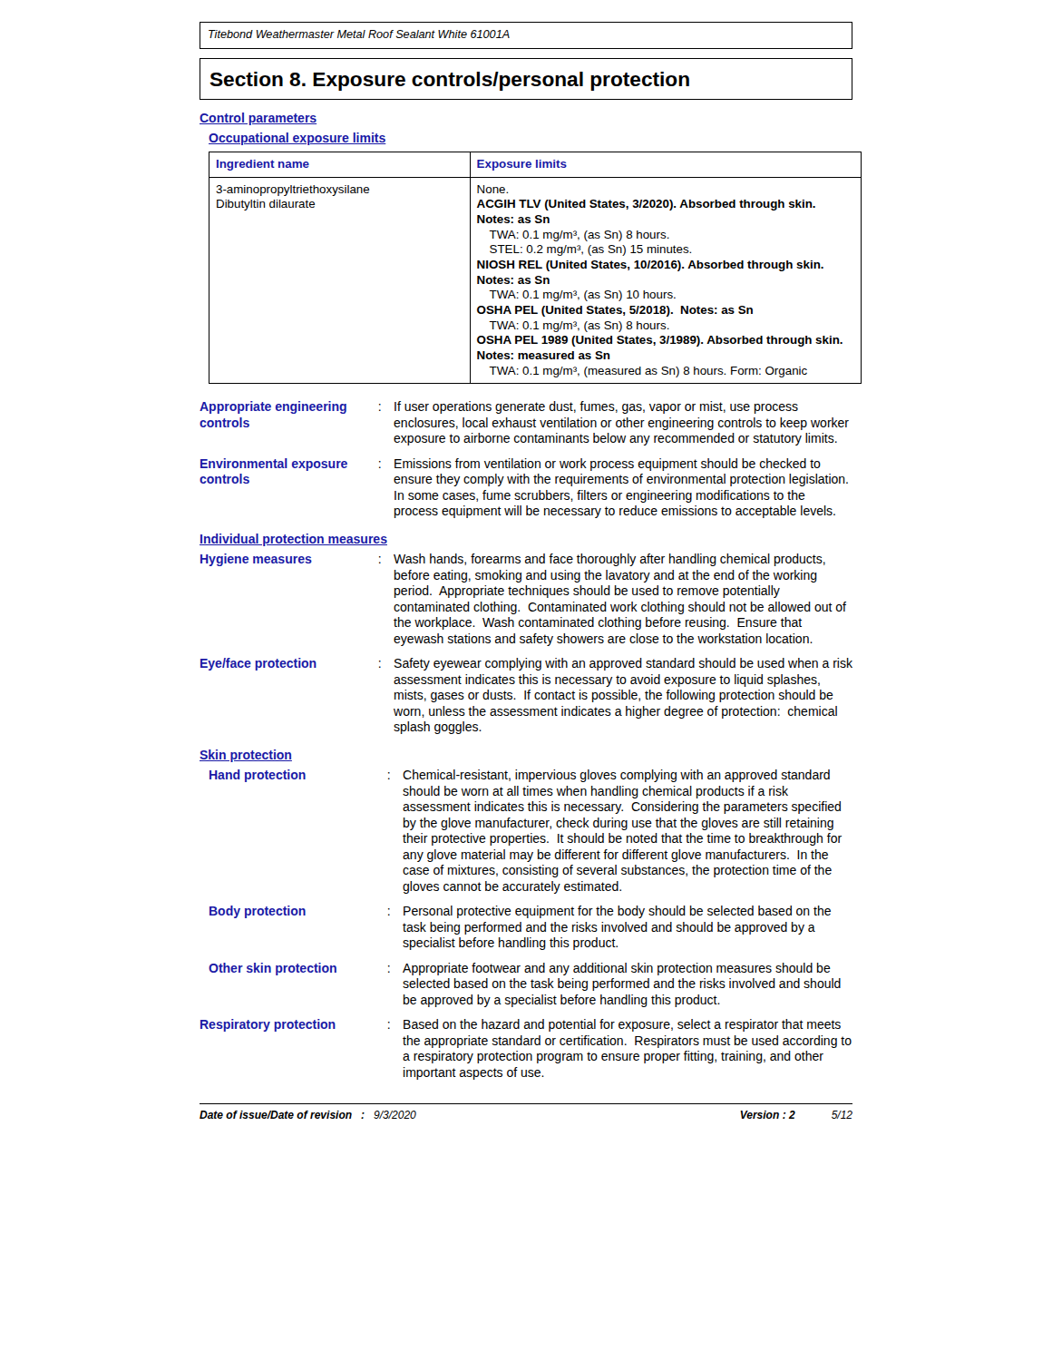Titebond Weathermaster Metal Roof Sealant White 61001A
Section 8. Exposure controls/personal protection
Control parameters
Occupational exposure limits
| Ingredient name | Exposure limits |
| --- | --- |
| 3-aminopropyltriethoxysilane Dibutyltin dilaurate | None. ACGIH TLV (United States, 3/2020). Absorbed through skin. Notes: as Sn TWA: 0.1 mg/m³, (as Sn) 8 hours. STEL: 0.2 mg/m³, (as Sn) 15 minutes. NIOSH REL (United States, 10/2016). Absorbed through skin. Notes: as Sn TWA: 0.1 mg/m³, (as Sn) 10 hours. OSHA PEL (United States, 5/2018). Notes: as Sn TWA: 0.1 mg/m³, (as Sn) 8 hours. OSHA PEL 1989 (United States, 3/1989). Absorbed through skin. Notes: measured as Sn TWA: 0.1 mg/m³, (measured as Sn) 8 hours. Form: Organic |
| Appropriate engineering controls | : | If user operations generate dust, fumes, gas, vapor or mist, use process enclosures, local exhaust ventilation or other engineering controls to keep worker exposure to airborne contaminants below any recommended or statutory limits. |
| Environmental exposure controls | : | Emissions from ventilation or work process equipment should be checked to ensure they comply with the requirements of environmental protection legislation. In some cases, fume scrubbers, filters or engineering modifications to the process equipment will be necessary to reduce emissions to acceptable levels. |
Individual protection measures
| Hygiene measures | : | Wash hands, forearms and face thoroughly after handling chemical products, before eating, smoking and using the lavatory and at the end of the working period. Appropriate techniques should be used to remove potentially contaminated clothing. Contaminated work clothing should not be allowed out of the workplace. Wash contaminated clothing before reusing. Ensure that eyewash stations and safety showers are close to the workstation location. |
| Eye/face protection | : | Safety eyewear complying with an approved standard should be used when a risk assessment indicates this is necessary to avoid exposure to liquid splashes, mists, gases or dusts. If contact is possible, the following protection should be worn, unless the assessment indicates a higher degree of protection: chemical splash goggles. |
Skin protection
| Hand protection | : | Chemical-resistant, impervious gloves complying with an approved standard should be worn at all times when handling chemical products if a risk assessment indicates this is necessary. Considering the parameters specified by the glove manufacturer, check during use that the gloves are still retaining their protective properties. It should be noted that the time to breakthrough for any glove material may be different for different glove manufacturers. In the case of mixtures, consisting of several substances, the protection time of the gloves cannot be accurately estimated. |
| Body protection | : | Personal protective equipment for the body should be selected based on the task being performed and the risks involved and should be approved by a specialist before handling this product. |
| Other skin protection | : | Appropriate footwear and any additional skin protection measures should be selected based on the task being performed and the risks involved and should be approved by a specialist before handling this product. |
| Respiratory protection | : | Based on the hazard and potential for exposure, select a respirator that meets the appropriate standard or certification. Respirators must be used according to a respiratory protection program to ensure proper fitting, training, and other important aspects of use. |
Date of issue/Date of revision : 9/3/2020
Version : 2
5/12